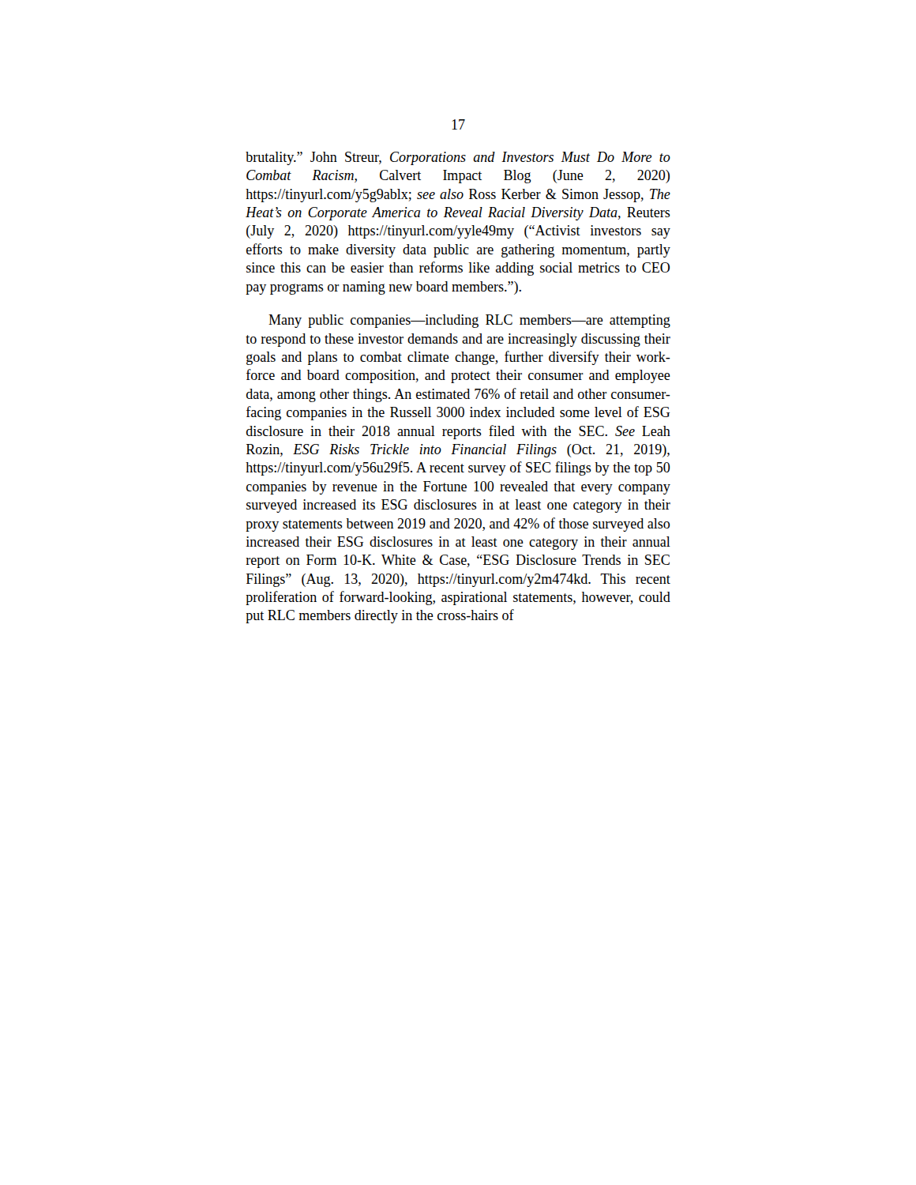17
brutality.” John Streur, Corporations and Investors Must Do More to Combat Racism, Calvert Impact Blog (June 2, 2020) https://tinyurl.com/y5g9ablx; see also Ross Kerber & Simon Jessop, The Heat’s on Corporate America to Reveal Racial Diversity Data, Reuters (July 2, 2020) https://tinyurl.com/yyle49my (“Activist investors say efforts to make diversity data public are gathering momentum, partly since this can be easier than reforms like adding social metrics to CEO pay programs or naming new board members.”).
Many public companies—including RLC members—are attempting to respond to these investor demands and are increasingly discussing their goals and plans to combat climate change, further diversify their work­force and board composition, and protect their consumer and employee data, among other things. An estimated 76% of retail and other consumer-facing companies in the Russell 3000 index included some level of ESG disclosure in their 2018 annual reports filed with the SEC. See Leah Rozin, ESG Risks Trickle into Financial Filings (Oct. 21, 2019), https://tinyurl.com/y56u29f5. A recent survey of SEC filings by the top 50 companies by revenue in the Fortune 100 revealed that every company surveyed increased its ESG disclosures in at least one category in their proxy statements between 2019 and 2020, and 42% of those surveyed also increased their ESG disclosures in at least one category in their annual report on Form 10-K. White & Case, “ESG Disclosure Trends in SEC Filings” (Aug. 13, 2020), https://tinyurl.com/y2m474kd. This recent proliferation of forward-looking, aspirational statements, however, could put RLC members directly in the cross-hairs of